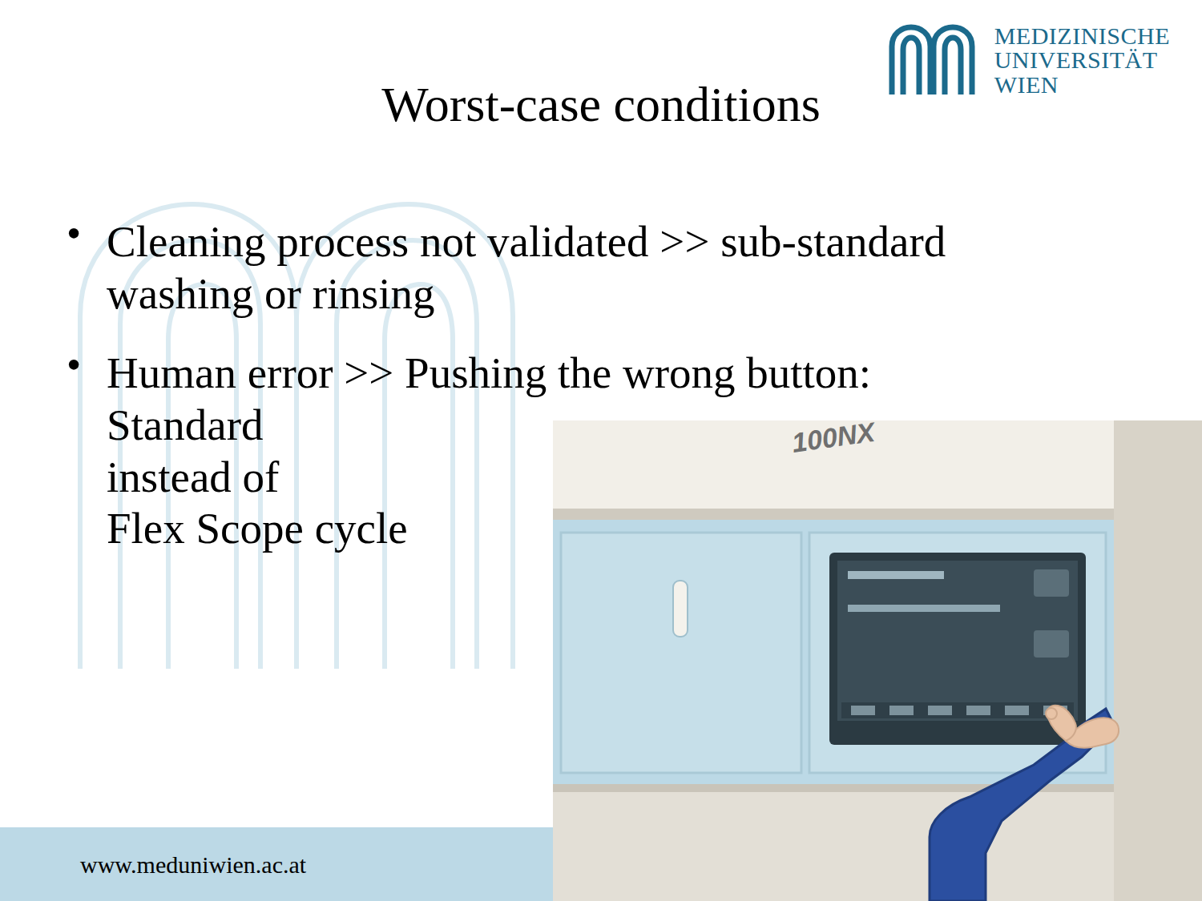Medizinische
Universität
Wien
Worst-case conditions
Cleaning process not validated >> sub-standard washing or rinsing
Human error >> Pushing the wrong button: Standard instead of Flex Scope cycle
100NX
www.meduniwien.ac.at